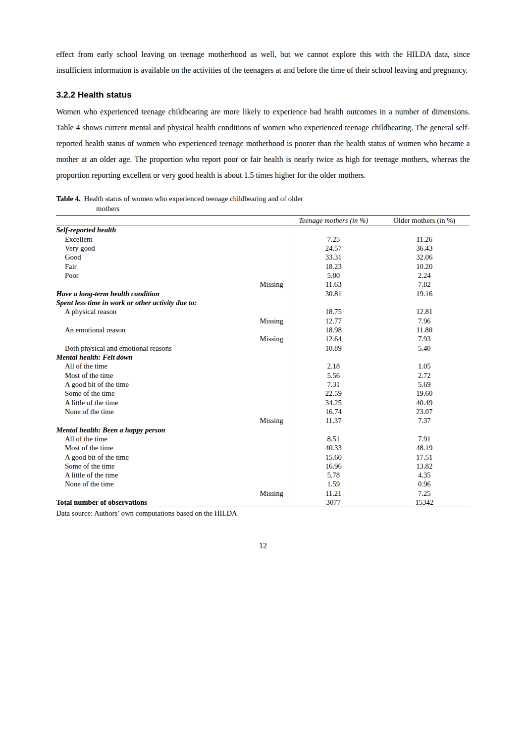effect from early school leaving on teenage motherhood as well, but we cannot explore this with the HILDA data, since insufficient information is available on the activities of the teenagers at and before the time of their school leaving and pregnancy.
3.2.2 Health status
Women who experienced teenage childbearing are more likely to experience bad health outcomes in a number of dimensions. Table 4 shows current mental and physical health conditions of women who experienced teenage childbearing. The general self-reported health status of women who experienced teenage motherhood is poorer than the health status of women who became a mother at an older age. The proportion who report poor or fair health is nearly twice as high for teenage mothers, whereas the proportion reporting excellent or very good health is about 1.5 times higher for the older mothers.
Table 4. Health status of women who experienced teenage childbearing and of oldermothers
| | Teenage mothers (in %) | Older mothers (in %) |
| --- | --- | --- |
| Self-reported health | | |
| Excellent | 7.25 | 11.26 |
| Very good | 24.57 | 36.43 |
| Good | 33.31 | 32.06 |
| Fair | 18.23 | 10.20 |
| Poor | 5.00 | 2.24 |
| Missing | 11.63 | 7.82 |
| Have a long-term health condition | 30.81 | 19.16 |
| Spent less time in work or other activity due to: | | |
| A physical reason | 18.75 | 12.81 |
| Missing | 12.77 | 7.96 |
| An emotional reason | 18.98 | 11.80 |
| Missing | 12.64 | 7.93 |
| Both physical and emotional reasons | 10.89 | 5.40 |
| Mental health: Felt down | | |
| All of the time | 2.18 | 1.05 |
| Most of the time | 5.56 | 2.72 |
| A good bit of the time | 7.31 | 5.69 |
| Some of the time | 22.59 | 19.60 |
| A little of the time | 34.25 | 40.49 |
| None of the time | 16.74 | 23.07 |
| Missing | 11.37 | 7.37 |
| Mental health: Been a happy person | | |
| All of the time | 8.51 | 7.91 |
| Most of the time | 40.33 | 48.19 |
| A good bit of the time | 15.60 | 17.51 |
| Some of the time | 16.96 | 13.82 |
| A little of the time | 5.78 | 4.35 |
| None of the time | 1.59 | 0.96 |
| Missing | 11.21 | 7.25 |
| Total number of observations | 3077 | 15342 |
Data source: Authors’ own computations based on the HILDA
12